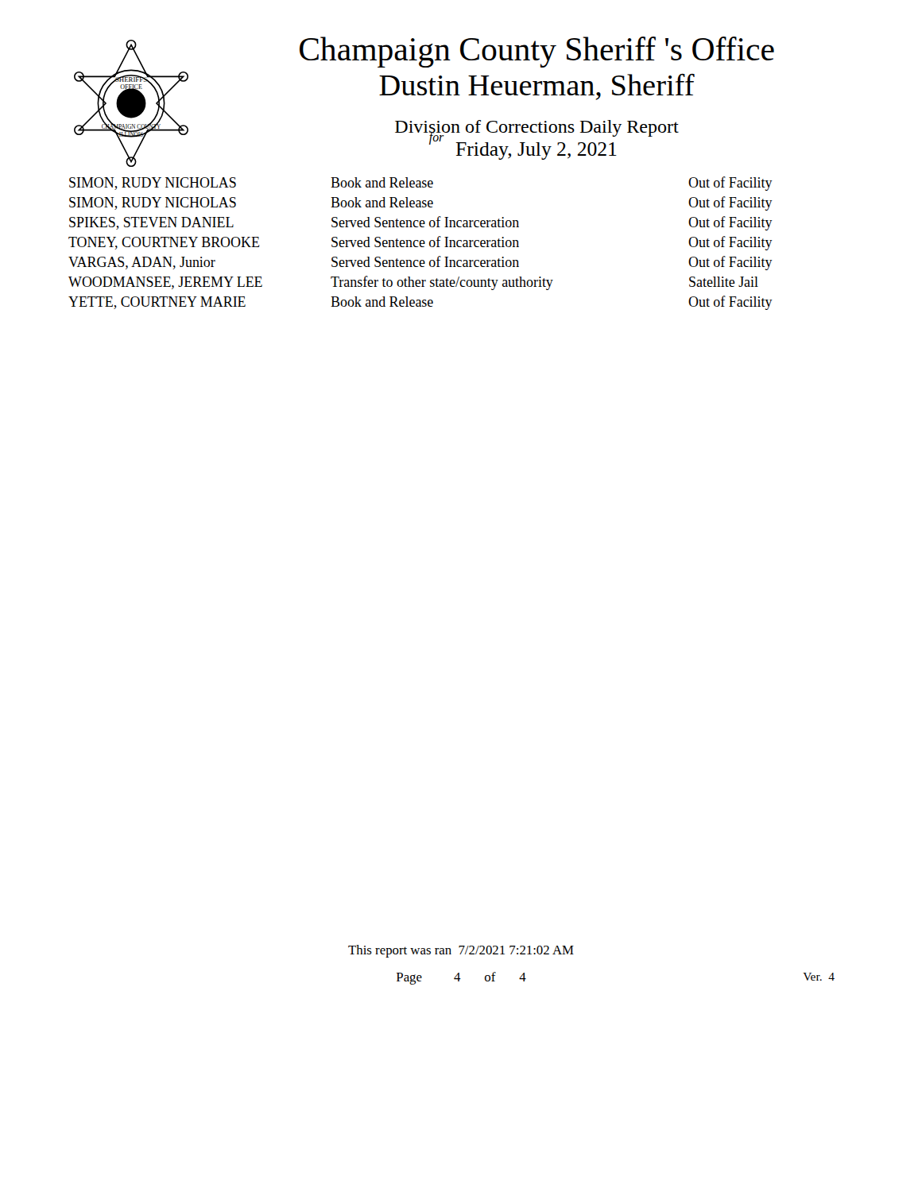SHERIFFS OFFICE CHAMPAIGN COUNTY ILLINOIS
Champaign County Sheriff 's Office
Dustin Heuerman, Sheriff
Division of Corrections Daily Report
for Friday, July 2, 2021
| SIMON, RUDY NICHOLAS | Book and Release | Out of Facility |
| SIMON, RUDY NICHOLAS | Book and Release | Out of Facility |
| SPIKES, STEVEN DANIEL | Served Sentence of Incarceration | Out of Facility |
| TONEY, COURTNEY BROOKE | Served Sentence of Incarceration | Out of Facility |
| VARGAS, ADAN, Junior | Served Sentence of Incarceration | Out of Facility |
| WOODMANSEE, JEREMY LEE | Transfer to other state/county authority | Satellite Jail |
| YETTE, COURTNEY MARIE | Book and Release | Out of Facility |
This report was ran 7/2/2021 7:21:02 AM
Page 4 of 4 Ver. 4